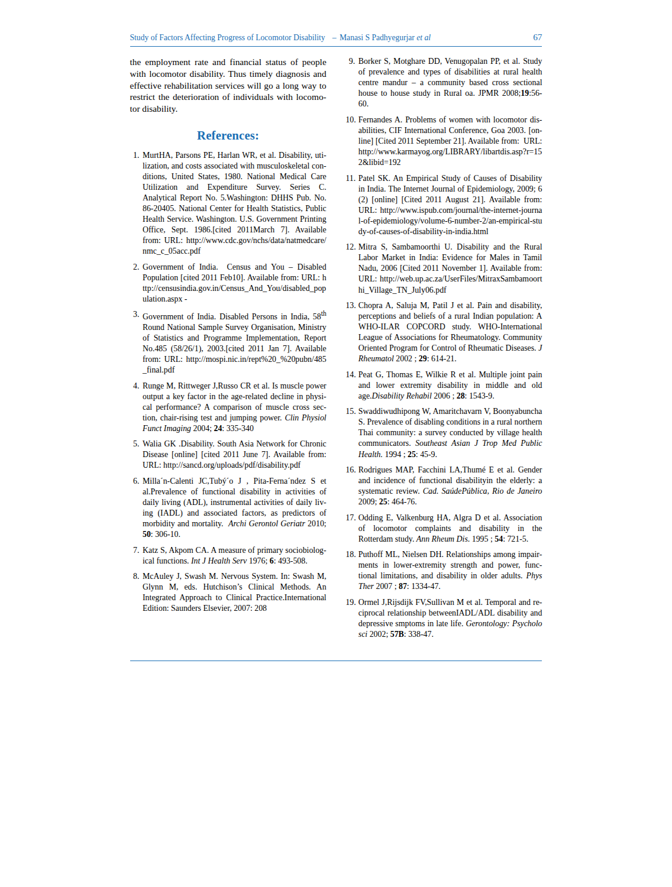Study of Factors Affecting Progress of Locomotor Disability – Manasi S Padhyegurjar et al
67
the employment rate and financial status of people with locomotor disability. Thus timely diagnosis and effective rehabilitation services will go a long way to restrict the deterioration of individuals with locomotor disability.
References:
MurtHA, Parsons PE, Harlan WR, et al. Disability, utilization, and costs associated with musculoskeletal conditions, United States, 1980. National Medical Care Utilization and Expenditure Survey. Series C. Analytical Report No. 5.Washington: DHHS Pub. No. 86-20405. National Center for Health Statistics, Public Health Service. Washington. U.S. Government Printing Office, Sept. 1986.[cited 2011March 7]. Available from: URL: http://www.cdc.gov/nchs/data/natmedcare/nmc_c_05acc.pdf
Government of India. Census and You – Disabled Population [cited 2011 Feb10]. Available from: URL: http://censusindia.gov.in/Census_And_You/disabled_population.aspx -
Government of India. Disabled Persons in India, 58th Round National Sample Survey Organisation, Ministry of Statistics and Programme Implementation, Report No.485 (58/26/1), 2003.[cited 2011 Jan 7]. Available from: URL: http://mospi.nic.in/rept%20_%20pubn/485_final.pdf
Runge M, Rittweger J,Russo CR et al. Is muscle power output a key factor in the age-related decline in physical performance? A comparison of muscle cross section, chair-rising test and jumping power. Clin Physiol Funct Imaging 2004; 24: 335-340
Walia GK .Disability. South Asia Network for Chronic Disease [online] [cited 2011 June 7]. Available from: URL: http://sancd.org/uploads/pdf/disability.pdf
Milla´n-Calenti JC,Tubý´o J , Pita-Ferna´ndez S et al.Prevalence of functional disability in activities of daily living (ADL), instrumental activities of daily living (IADL) and associated factors, as predictors of morbidity and mortality. Archi Gerontol Geriatr 2010; 50: 306-10.
Katz S, Akpom CA. A measure of primary sociobiological functions. Int J Health Serv 1976; 6: 493-508.
McAuley J, Swash M. Nervous System. In: Swash M, Glynn M, eds. Hutchison’s Clinical Methods. An Integrated Approach to Clinical Practice.International Edition: Saunders Elsevier, 2007: 208
Borker S, Motghare DD, Venugopalan PP, et al. Study of prevalence and types of disabilities at rural health centre mandur – a community based cross sectional house to house study in Rural oa. JPMR 2008;19:56-60.
Fernandes A. Problems of women with locomotor disabilities, CIF International Conference, Goa 2003. [online] [Cited 2011 September 21]. Available from: URL: http://www.karmayog.org/LIBRARY/libartdis.asp?r=152&libid=192
Patel SK. An Empirical Study of Causes of Disability in India. The Internet Journal of Epidemiology, 2009; 6 (2) [online] [Cited 2011 August 21]. Available from: URL: http://www.ispub.com/journal/the-internet-journal-of-epidemiology/volume-6-number-2/an-empirical-study-of-causes-of-disability-in-india.html
Mitra S, Sambamoorthi U. Disability and the Rural Labor Market in India: Evidence for Males in Tamil Nadu, 2006 [Cited 2011 November 1]. Available from: URL: http://web.up.ac.za/UserFiles/MitraxSambamoorthi_Village_TN_July06.pdf
Chopra A, Saluja M, Patil J et al. Pain and disability, perceptions and beliefs of a rural Indian population: A WHO-ILAR COPCORD study. WHO-International League of Associations for Rheumatology. Community Oriented Program for Control of Rheumatic Diseases. J Rheumatol 2002 ; 29: 614-21.
Peat G, Thomas E, Wilkie R et al. Multiple joint pain and lower extremity disability in middle and old age.Disability Rehabil 2006 ; 28: 1543-9.
Swaddiwudhipong W, Amaritchavarn V, Boonyabuncha S. Prevalence of disabling conditions in a rural northern Thai community: a survey conducted by village health communicators. Southeast Asian J Trop Med Public Health. 1994 ; 25: 45-9.
Rodrigues MAP, Facchini LA,Thumé E et al. Gender and incidence of functional disabilityin the elderly: a systematic review. Cad. SaúdePública, Rio de Janeiro 2009; 25: 464-76.
Odding E, Valkenburg HA, Algra D et al. Association of locomotor complaints and disability in the Rotterdam study. Ann Rheum Dis. 1995 ; 54: 721-5.
Puthoff ML, Nielsen DH. Relationships among impairments in lower-extremity strength and power, functional limitations, and disability in older adults. Phys Ther 2007 ; 87: 1334-47.
Ormel J,Rijsdijk FV,Sullivan M et al. Temporal and reciprocal relationship betweenIADL/ADL disability and depressive smptoms in late life. Gerontology: Psycholo sci 2002; 57B: 338-47.